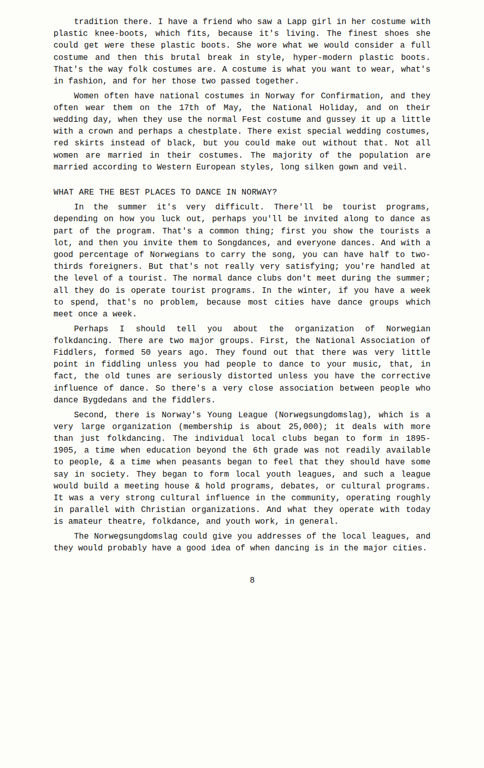tradition there. I have a friend who saw a Lapp girl in her costume with plastic knee-boots, which fits, because it's living. The finest shoes she could get were these plastic boots. She wore what we would consider a full costume and then this brutal break in style, hyper-modern plastic boots. That's the way folk costumes are. A costume is what you want to wear, what's in fashion, and for her those two passed together.
Women often have national costumes in Norway for Confirmation, and they often wear them on the 17th of May, the National Holiday, and on their wedding day, when they use the normal Fest costume and gussey it up a little with a crown and perhaps a chestplate. There exist special wedding costumes, red skirts instead of black, but you could make out without that. Not all women are married in their costumes. The majority of the population are married according to Western European styles, long silken gown and veil.
What are the best places to dance in Norway?
In the summer it's very difficult. There'll be tourist programs, depending on how you luck out, perhaps you'll be invited along to dance as part of the program. That's a common thing; first you show the tourists a lot, and then you invite them to Songdances, and everyone dances. And with a good percentage of Norwegians to carry the song, you can have half to two-thirds foreigners. But that's not really very satisfying; you're handled at the level of a tourist. The normal dance clubs don't meet during the summer; all they do is operate tourist programs. In the winter, if you have a week to spend, that's no problem, because most cities have dance groups which meet once a week.
Perhaps I should tell you about the organization of Norwegian folkdancing. There are two major groups. First, the National Association of Fiddlers, formed 50 years ago. They found out that there was very little point in fiddling unless you had people to dance to your music, that, in fact, the old tunes are seriously distorted unless you have the corrective influence of dance. So there's a very close association between people who dance Bygdedans and the fiddlers.
Second, there is Norway's Young League (Norwegsungdomslag), which is a very large organization (membership is about 25,000); it deals with more than just folkdancing. The individual local clubs began to form in 1895-1905, a time when education beyond the 6th grade was not readily available to people, & a time when peasants began to feel that they should have some say in society. They began to form local youth leagues, and such a league would build a meeting house & hold programs, debates, or cultural programs. It was a very strong cultural influence in the community, operating roughly in parallel with Christian organizations. And what they operate with today is amateur theatre, folkdance, and youth work, in general.
The Norwegsungdomslag could give you addresses of the local leagues, and they would probably have a good idea of when dancing is in the major cities.
8